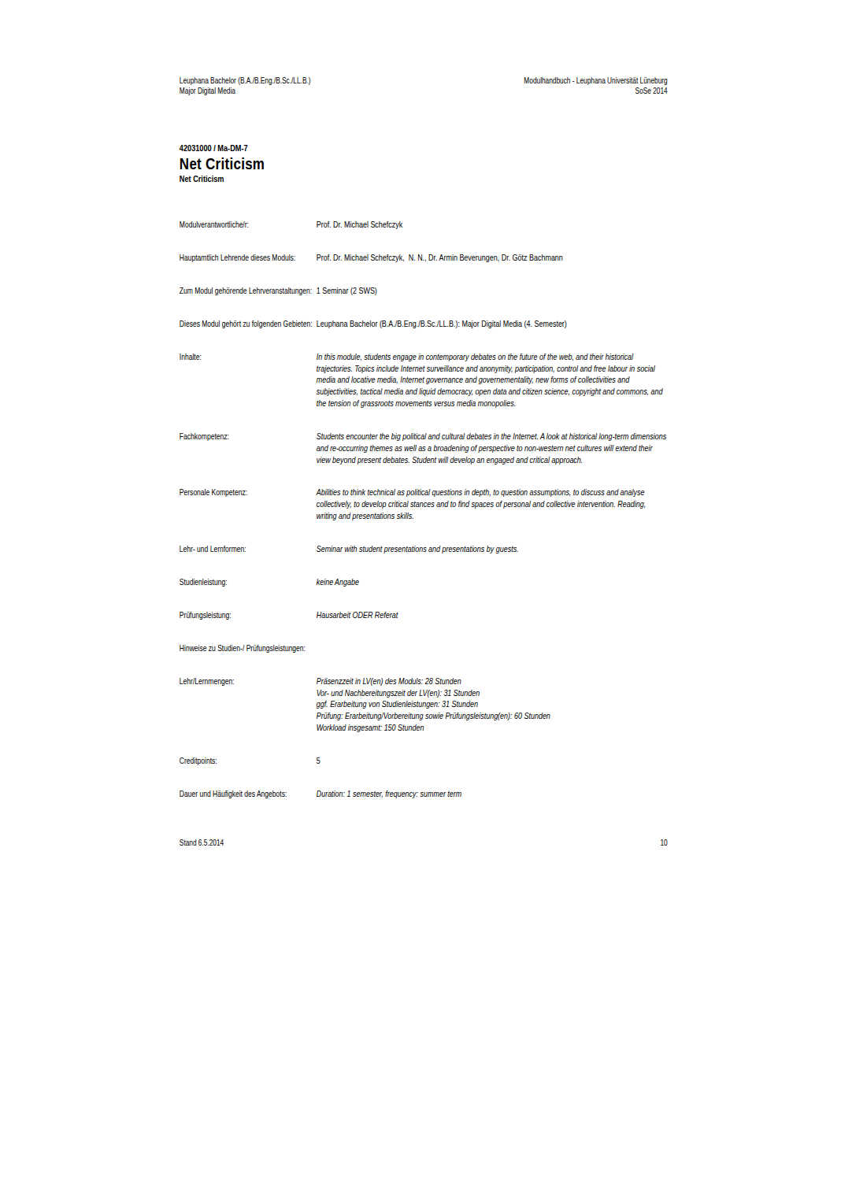Leuphana Bachelor (B.A./B.Eng./B.Sc./LL.B.)
Major Digital Media
Modulhandbuch - Leuphana Universität Lüneburg
SoSe 2014
42031000 / Ma-DM-7
Net Criticism
Net Criticism
| Modulverantwortliche/r: | Prof. Dr. Michael Schefczyk |
| Hauptamtlich Lehrende dieses Moduls: | Prof. Dr. Michael Schefczyk, N. N., Dr. Armin Beverungen, Dr. Götz Bachmann |
| Zum Modul gehörende Lehrveranstaltungen: | 1 Seminar (2 SWS) |
| Dieses Modul gehört zu folgenden Gebieten: | Leuphana Bachelor (B.A./B.Eng./B.Sc./LL.B.): Major Digital Media (4. Semester) |
| Inhalte: | In this module, students engage in contemporary debates on the future of the web, and their historical trajectories. Topics include Internet surveillance and anonymity, participation, control and free labour in social media and locative media, Internet governance and governementality, new forms of collectivities and subjectivities, tactical media and liquid democracy, open data and citizen science, copyright and commons, and the tension of grassroots movements versus media monopolies. |
| Fachkompetenz: | Students encounter the big political and cultural debates in the Internet. A look at historical long-term dimensions and re-occurring themes as well as a broadening of perspective to non-western net cultures will extend their view beyond present debates. Student will develop an engaged and critical approach. |
| Personale Kompetenz: | Abilities to think technical as political questions in depth, to question assumptions, to discuss and analyse collectively, to develop critical stances and to find spaces of personal and collective intervention. Reading, writing and presentations skills. |
| Lehr- und Lernformen: | Seminar with student presentations and presentations by guests. |
| Studienleistung: | keine Angabe |
| Prüfungsleistung: | Hausarbeit ODER Referat |
| Hinweise zu Studien-/ Prüfungsleistungen: | |
| Lehr/Lernmengen: | Präsenzzeit in LV(en) des Moduls: 28 Stunden Vor- und Nachbereitungszeit der LV(en): 31 Stunden ggf. Erarbeitung von Studienleistungen: 31 Stunden Prüfung: Erarbeitung/Vorbereitung sowie Prüfungsleistung(en): 60 Stunden Workload insgesamt: 150 Stunden |
| Creditpoints: | 5 |
| Dauer und Häufigkeit des Angebots: | Duration: 1 semester, frequency: summer term |
Stand 6.5.2014
10